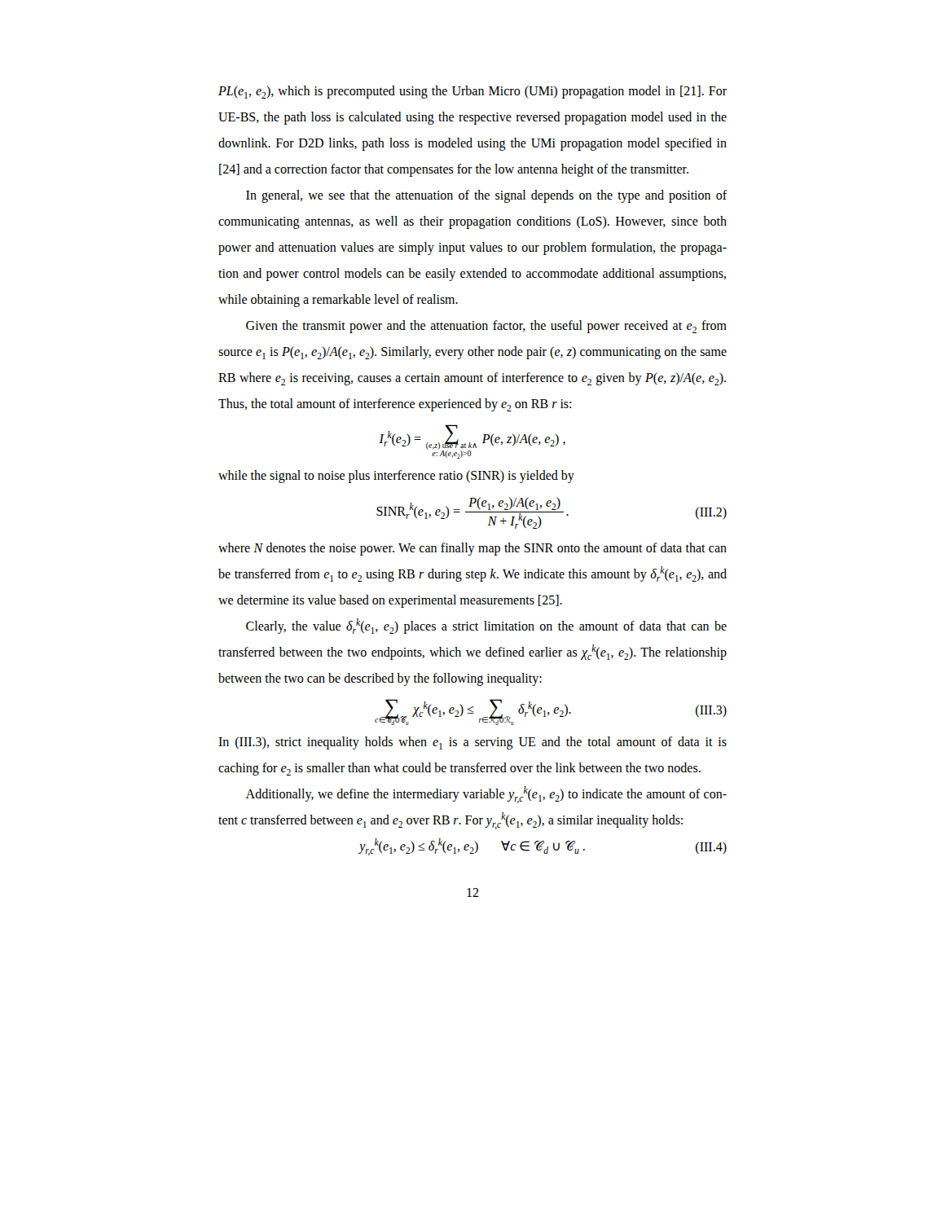PL(e1, e2), which is precomputed using the Urban Micro (UMi) propagation model in [21]. For UE-BS, the path loss is calculated using the respective reversed propagation model used in the downlink. For D2D links, path loss is modeled using the UMi propagation model specified in [24] and a correction factor that compensates for the low antenna height of the transmitter.
In general, we see that the attenuation of the signal depends on the type and position of communicating antennas, as well as their propagation conditions (LoS). However, since both power and attenuation values are simply input values to our problem formulation, the propagation and power control models can be easily extended to accommodate additional assumptions, while obtaining a remarkable level of realism.
Given the transmit power and the attenuation factor, the useful power received at e2 from source e1 is P(e1, e2)/A(e1, e2). Similarly, every other node pair (e, z) communicating on the same RB where e2 is receiving, causes a certain amount of interference to e2 given by P(e, z)/A(e, e2). Thus, the total amount of interference experienced by e2 on RB r is:
Irk(e2) = ∑ (e,z) use r at k∧ e: A(e,e2)>0 P(e, z)/A(e, e2) ,
while the signal to noise plus interference ratio (SINR) is yielded by
SINRrk(e1, e2) = P(e1, e2)/A(e1, e2) N + Irk(e2) . (III.2)
where N denotes the noise power. We can finally map the SINR onto the amount of data that can be transferred from e1 to e2 using RB r during step k. We indicate this amount by δrk(e1, e2), and we determine its value based on experimental measurements [25].
Clearly, the value δrk(e1, e2) places a strict limitation on the amount of data that can be transferred between the two endpoints, which we defined earlier as χck(e1, e2). The relationship between the two can be described by the following inequality:
∑ c∈𝒞d∪𝒞u χck(e1, e2) ≤ ∑ r∈ℛd∪ℛu δrk(e1, e2). (III.3)
In (III.3), strict inequality holds when e1 is a serving UE and the total amount of data it is caching for e2 is smaller than what could be transferred over the link between the two nodes.
Additionally, we define the intermediary variable yr,ck(e1, e2) to indicate the amount of content c transferred between e1 and e2 over RB r. For yr,ck(e1, e2), a similar inequality holds:
yr,ck(e1, e2) ≤ δrk(e1, e2) ∀c ∈ 𝒞d ∪ 𝒞u . (III.4)
12